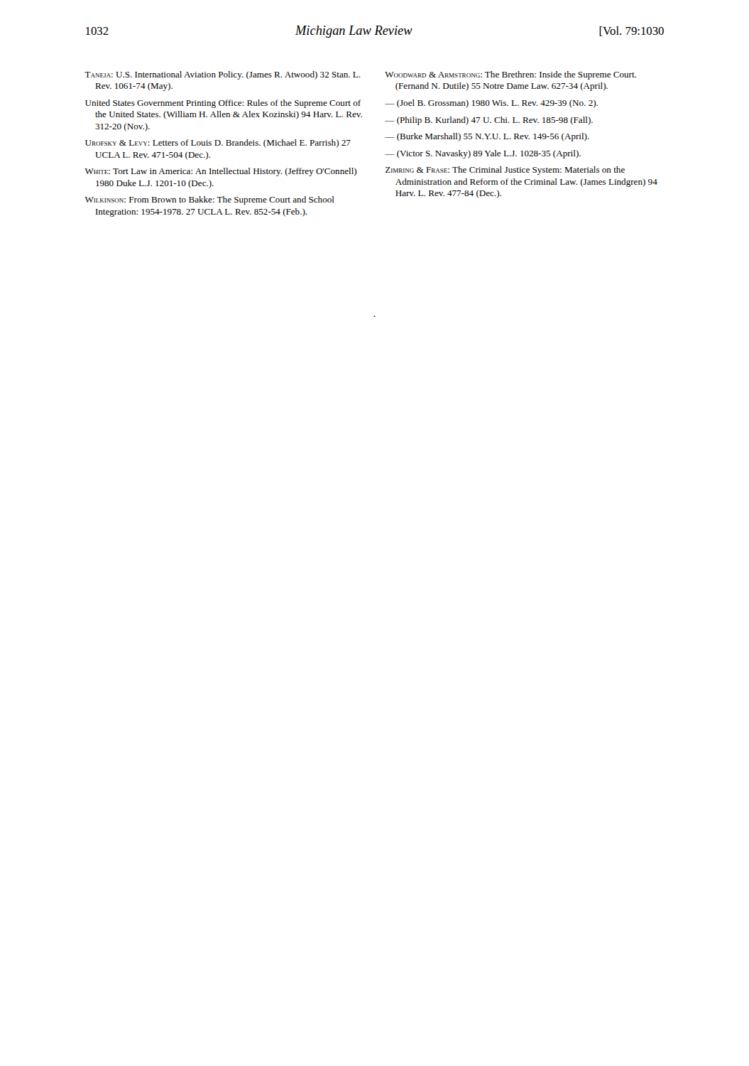1032 Michigan Law Review [Vol. 79:1030
Taneja: U.S. International Aviation Policy. (James R. Atwood) 32 Stan. L. Rev. 1061-74 (May).
United States Government Printing Office: Rules of the Supreme Court of the United States. (William H. Allen & Alex Kozinski) 94 Harv. L. Rev. 312-20 (Nov.).
Urofsky & Levy: Letters of Louis D. Brandeis. (Michael E. Parrish) 27 UCLA L. Rev. 471-504 (Dec.).
White: Tort Law in America: An Intellectual History. (Jeffrey O'Connell) 1980 Duke L.J. 1201-10 (Dec.).
Wilkinson: From Brown to Bakke: The Supreme Court and School Integration: 1954-1978. 27 UCLA L. Rev. 852-54 (Feb.).
Woodward & Armstrong: The Brethren: Inside the Supreme Court. (Fernand N. Dutile) 55 Notre Dame Law. 627-34 (April).
— (Joel B. Grossman) 1980 Wis. L. Rev. 429-39 (No. 2).
— (Philip B. Kurland) 47 U. Chi. L. Rev. 185-98 (Fall).
— (Burke Marshall) 55 N.Y.U. L. Rev. 149-56 (April).
— (Victor S. Navasky) 89 Yale L.J. 1028-35 (April).
Zimring & Frase: The Criminal Justice System: Materials on the Administration and Reform of the Criminal Law. (James Lindgren) 94 Harv. L. Rev. 477-84 (Dec.).
·